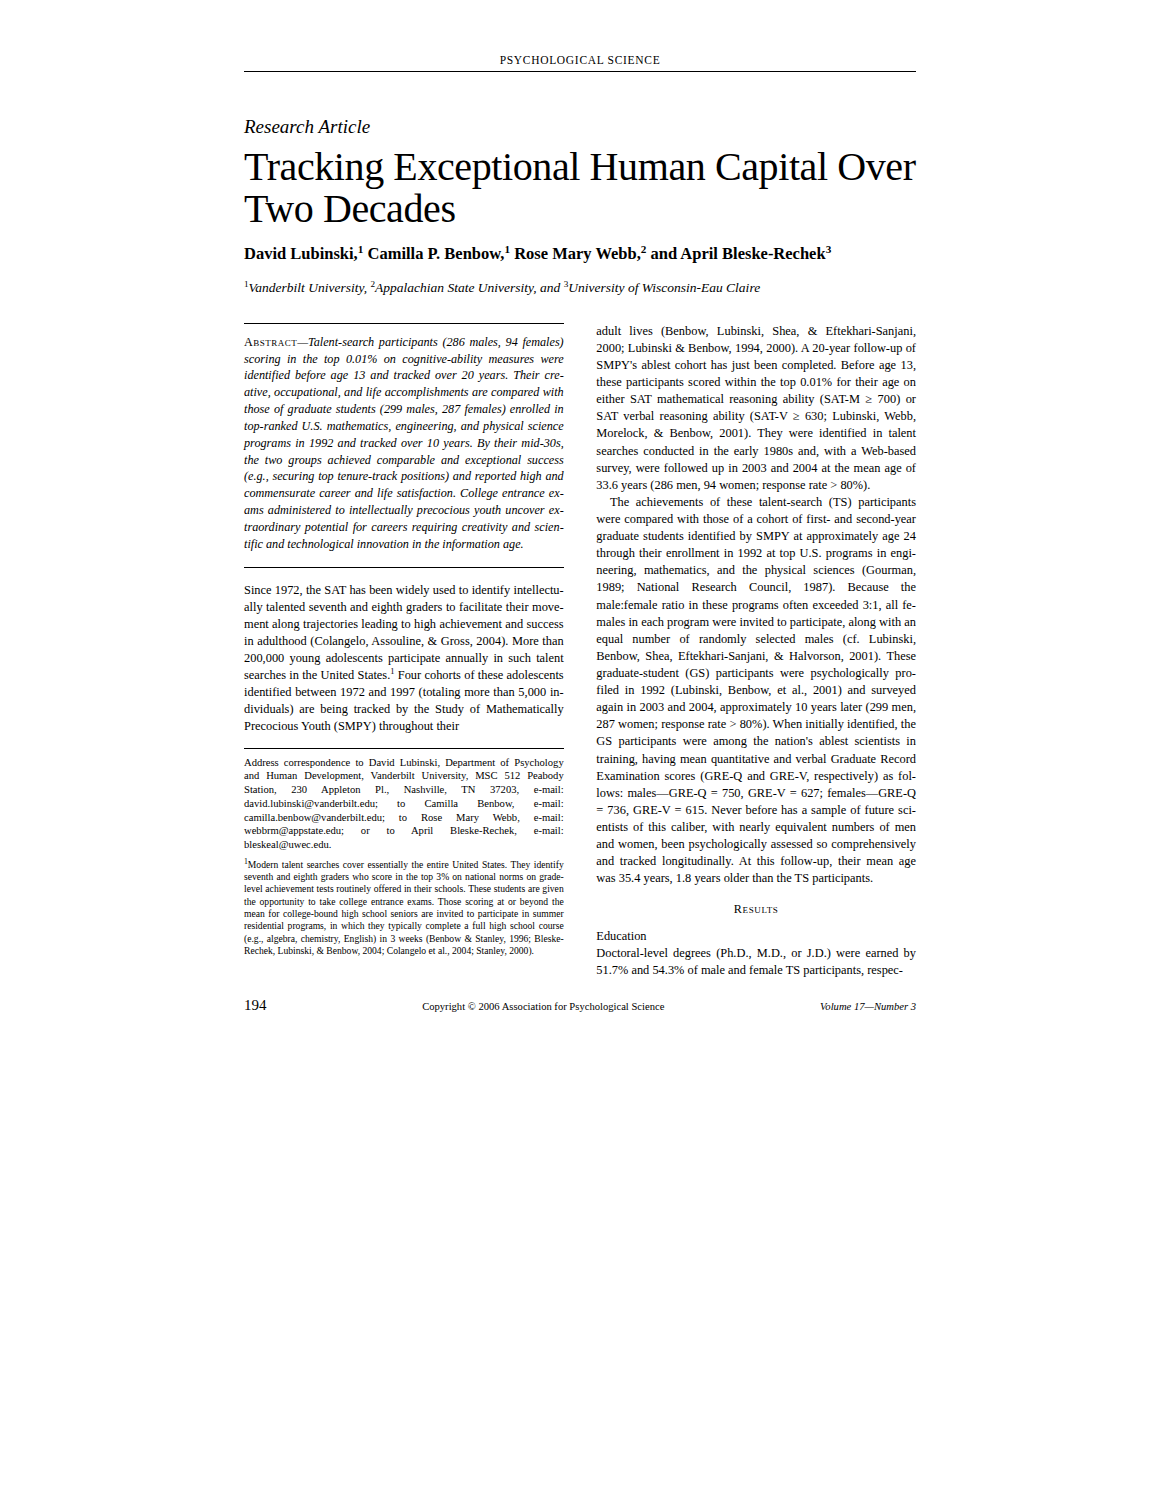PSYCHOLOGICAL SCIENCE
Research Article
Tracking Exceptional Human Capital Over Two Decades
David Lubinski,1 Camilla P. Benbow,1 Rose Mary Webb,2 and April Bleske-Rechek3
1Vanderbilt University, 2Appalachian State University, and 3University of Wisconsin-Eau Claire
Abstract—Talent-search participants (286 males, 94 females) scoring in the top 0.01% on cognitive-ability measures were identified before age 13 and tracked over 20 years. Their creative, occupational, and life accomplishments are compared with those of graduate students (299 males, 287 females) enrolled in top-ranked U.S. mathematics, engineering, and physical science programs in 1992 and tracked over 10 years. By their mid-30s, the two groups achieved comparable and exceptional success (e.g., securing top tenure-track positions) and reported high and commensurate career and life satisfaction. College entrance exams administered to intellectually precocious youth uncover extraordinary potential for careers requiring creativity and scientific and technological innovation in the information age.
Since 1972, the SAT has been widely used to identify intellectually talented seventh and eighth graders to facilitate their movement along trajectories leading to high achievement and success in adulthood (Colangelo, Assouline, & Gross, 2004). More than 200,000 young adolescents participate annually in such talent searches in the United States.1 Four cohorts of these adolescents identified between 1972 and 1997 (totaling more than 5,000 individuals) are being tracked by the Study of Mathematically Precocious Youth (SMPY) throughout their
Address correspondence to David Lubinski, Department of Psychology and Human Development, Vanderbilt University, MSC 512 Peabody Station, 230 Appleton Pl., Nashville, TN 37203, e-mail: david.lubinski@vanderbilt.edu; to Camilla Benbow, e-mail: camilla.benbow@vanderbilt.edu; to Rose Mary Webb, e-mail: webbrm@appstate.edu; or to April Bleske-Rechek, e-mail: bleskeal@uwec.edu.
1Modern talent searches cover essentially the entire United States. They identify seventh and eighth graders who score in the top 3% on national norms on grade-level achievement tests routinely offered in their schools. These students are given the opportunity to take college entrance exams. Those scoring at or beyond the mean for college-bound high school seniors are invited to participate in summer residential programs, in which they typically complete a full high school course (e.g., algebra, chemistry, English) in 3 weeks (Benbow & Stanley, 1996; Bleske-Rechek, Lubinski, & Benbow, 2004; Colangelo et al., 2004; Stanley, 2000).
adult lives (Benbow, Lubinski, Shea, & Eftekhari-Sanjani, 2000; Lubinski & Benbow, 1994, 2000). A 20-year follow-up of SMPY's ablest cohort has just been completed. Before age 13, these participants scored within the top 0.01% for their age on either SAT mathematical reasoning ability (SAT-M ≥ 700) or SAT verbal reasoning ability (SAT-V ≥ 630; Lubinski, Webb, Morelock, & Benbow, 2001). They were identified in talent searches conducted in the early 1980s and, with a Web-based survey, were followed up in 2003 and 2004 at the mean age of 33.6 years (286 men, 94 women; response rate > 80%).
The achievements of these talent-search (TS) participants were compared with those of a cohort of first- and second-year graduate students identified by SMPY at approximately age 24 through their enrollment in 1992 at top U.S. programs in engineering, mathematics, and the physical sciences (Gourman, 1989; National Research Council, 1987). Because the male:female ratio in these programs often exceeded 3:1, all females in each program were invited to participate, along with an equal number of randomly selected males (cf. Lubinski, Benbow, Shea, Eftekhari-Sanjani, & Halvorson, 2001). These graduate-student (GS) participants were psychologically profiled in 1992 (Lubinski, Benbow, et al., 2001) and surveyed again in 2003 and 2004, approximately 10 years later (299 men, 287 women; response rate > 80%). When initially identified, the GS participants were among the nation's ablest scientists in training, having mean quantitative and verbal Graduate Record Examination scores (GRE-Q and GRE-V, respectively) as follows: males—GRE-Q = 750, GRE-V = 627; females—GRE-Q = 736, GRE-V = 615. Never before has a sample of future scientists of this caliber, with nearly equivalent numbers of men and women, been psychologically assessed so comprehensively and tracked longitudinally. At this follow-up, their mean age was 35.4 years, 1.8 years older than the TS participants.
Results
Education
Doctoral-level degrees (Ph.D., M.D., or J.D.) were earned by 51.7% and 54.3% of male and female TS participants, respec-
194
Copyright © 2006 Association for Psychological Science
Volume 17—Number 3